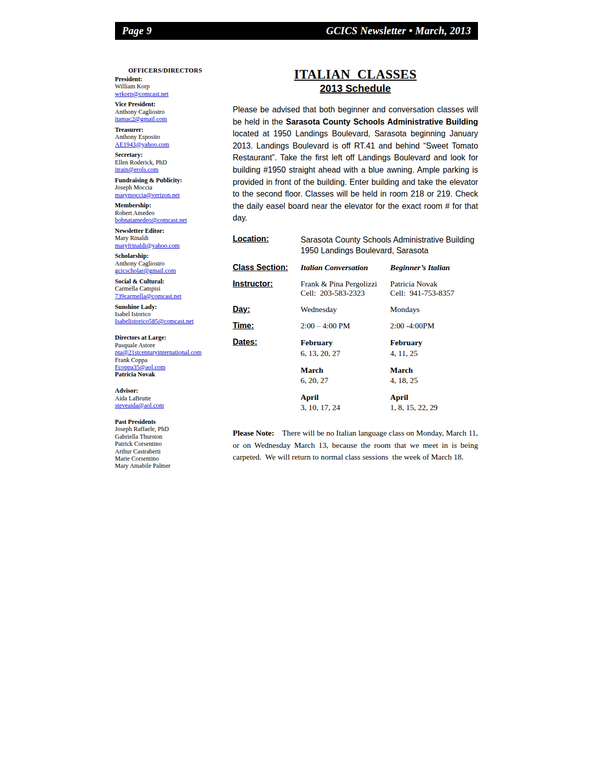Page 9
GCICS Newsletter • March, 2013
OFFICERS/DIRECTORS
President:
William Korp
wrkorp@comcast.net
Vice President:
Anthony Cagliostro
itamac2@gmail.com
Treasurer:
Anthony Esposito
AE1943@yahoo.com
Secretary:
Ellen Roderick, PhD
itrain@erols.com
Fundraising & Publicity:
Joseph Moccia
marymoccia@verizon.net
Membership:
Robert Amedeo
bobnatamedeo@comcast.net
Newsletter Editor:
Mary Rinaldi
maryfrinaldi@yahoo.com
Scholarship:
Anthony Cagliostro
gcicscholar@gmail.com
Social & Cultural:
Carmella Campisi
739carmella@comcast.net
Sunshine Lady:
Isabel Istorico
Isabelistorico585@comcast.net
Directors at Large:
Pasquale Astore
pta@21stcenturyinternational.com
Frank Coppa
Fcoppa35@aol.com
Patricia Novak
Advisor:
Aida LaBrutte
steveaida@aol.com
Past Presidents
Joseph Raffaele, PhD
Gabriella Thurston
Patrick Corsentino
Arthur Castraberti
Marie Corsentino
Mary Amabile Palmer
ITALIAN CLASSES
2013 Schedule
Please be advised that both beginner and conversation classes will be held in the Sarasota County Schools Administrative Building located at 1950 Landings Boulevard, Sarasota beginning January 2013. Landings Boulevard is off RT.41 and behind “Sweet Tomato Restaurant”. Take the first left off Landings Boulevard and look for building #1950 straight ahead with a blue awning. Ample parking is provided in front of the building. Enter building and take the elevator to the second floor. Classes will be held in room 218 or 219. Check the daily easel board near the elevator for the exact room # for that day.
| Location: | Sarasota County Schools Administrative Building 1950 Landings Boulevard, Sarasota |
| Class Section: | Italian Conversation | Beginner’s Italian |
| Instructor: | Frank & Pina Pergolizzi Cell: 203-583-2323 | Patricia Novak Cell: 941-753-8357 |
| Day: | Wednesday | Mondays |
| Time: | 2:00 – 4:00 PM | 2:00 -4:00PM |
| Dates: | February 6, 13, 20, 27 March 6, 20, 27 April 3, 10, 17, 24 | February 4, 11, 25 March 4, 18, 25 April 1, 8, 15, 22, 29 |
Please Note: There will be no Italian language class on Monday, March 11, or on Wednesday March 13, because the room that we meet in is being carpeted. We will return to normal class sessions the week of March 18.